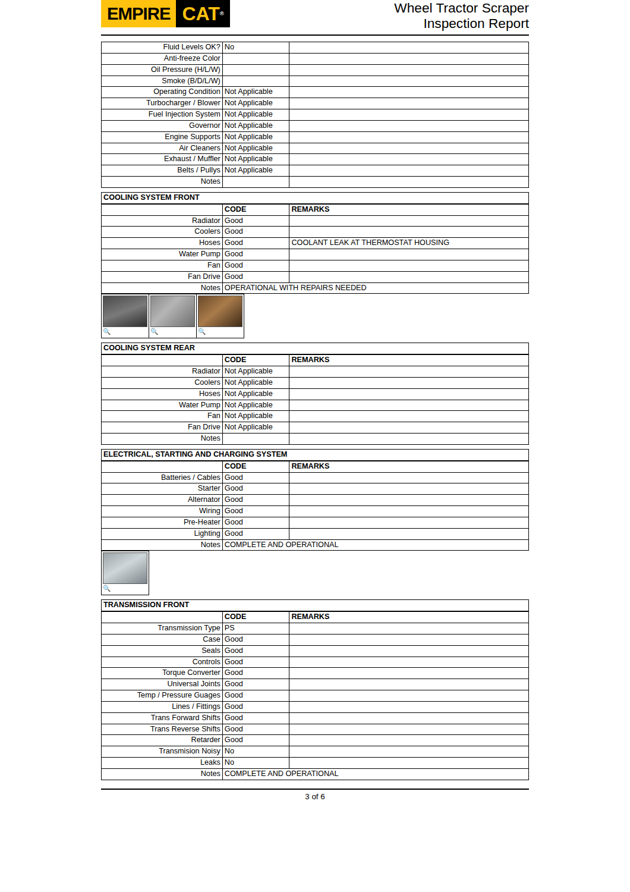EMPIRE
CAT®
Wheel Tractor Scraper
Inspection Report
| Fluid Levels OK? | No | |
| Anti-freeze Color | | |
| Oil Pressure (H/L/W) | | |
| Smoke (B/D/L/W) | | |
| Operating Condition | Not Applicable | |
| Turbocharger / Blower | Not Applicable | |
| Fuel Injection System | Not Applicable | |
| Governor | Not Applicable | |
| Engine Supports | Not Applicable | |
| Air Cleaners | Not Applicable | |
| Exhaust / Muffler | Not Applicable | |
| Belts / Pullys | Not Applicable | |
| Notes | | |
| COOLING SYSTEM FRONT |
| | CODE | REMARKS |
| Radiator | Good | |
| Coolers | Good | |
| Hoses | Good | COOLANT LEAK AT THERMOSTAT HOUSING |
| Water Pump | Good | |
| Fan | Good | |
| Fan Drive | Good | |
| Notes | OPERATIONAL WITH REPAIRS NEEDED |
| 🔍 | 🔍 | 🔍 |
| COOLING SYSTEM REAR |
| | CODE | REMARKS |
| Radiator | Not Applicable | |
| Coolers | Not Applicable | |
| Hoses | Not Applicable | |
| Water Pump | Not Applicable | |
| Fan | Not Applicable | |
| Fan Drive | Not Applicable | |
| Notes | | |
| ELECTRICAL, STARTING AND CHARGING SYSTEM |
| | CODE | REMARKS |
| Batteries / Cables | Good | |
| Starter | Good | |
| Alternator | Good | |
| Wiring | Good | |
| Pre-Heater | Good | |
| Lighting | Good | |
| Notes | COMPLETE AND OPERATIONAL |
| 🔍 |
| TRANSMISSION FRONT |
| | CODE | REMARKS |
| Transmission Type | PS | |
| Case | Good | |
| Seals | Good | |
| Controls | Good | |
| Torque Converter | Good | |
| Universal Joints | Good | |
| Temp / Pressure Guages | Good | |
| Lines / Fittings | Good | |
| Trans Forward Shifts | Good | |
| Trans Reverse Shifts | Good | |
| Retarder | Good | |
| Transmision Noisy | No | |
| Leaks | No | |
| Notes | COMPLETE AND OPERATIONAL |
3 of 6